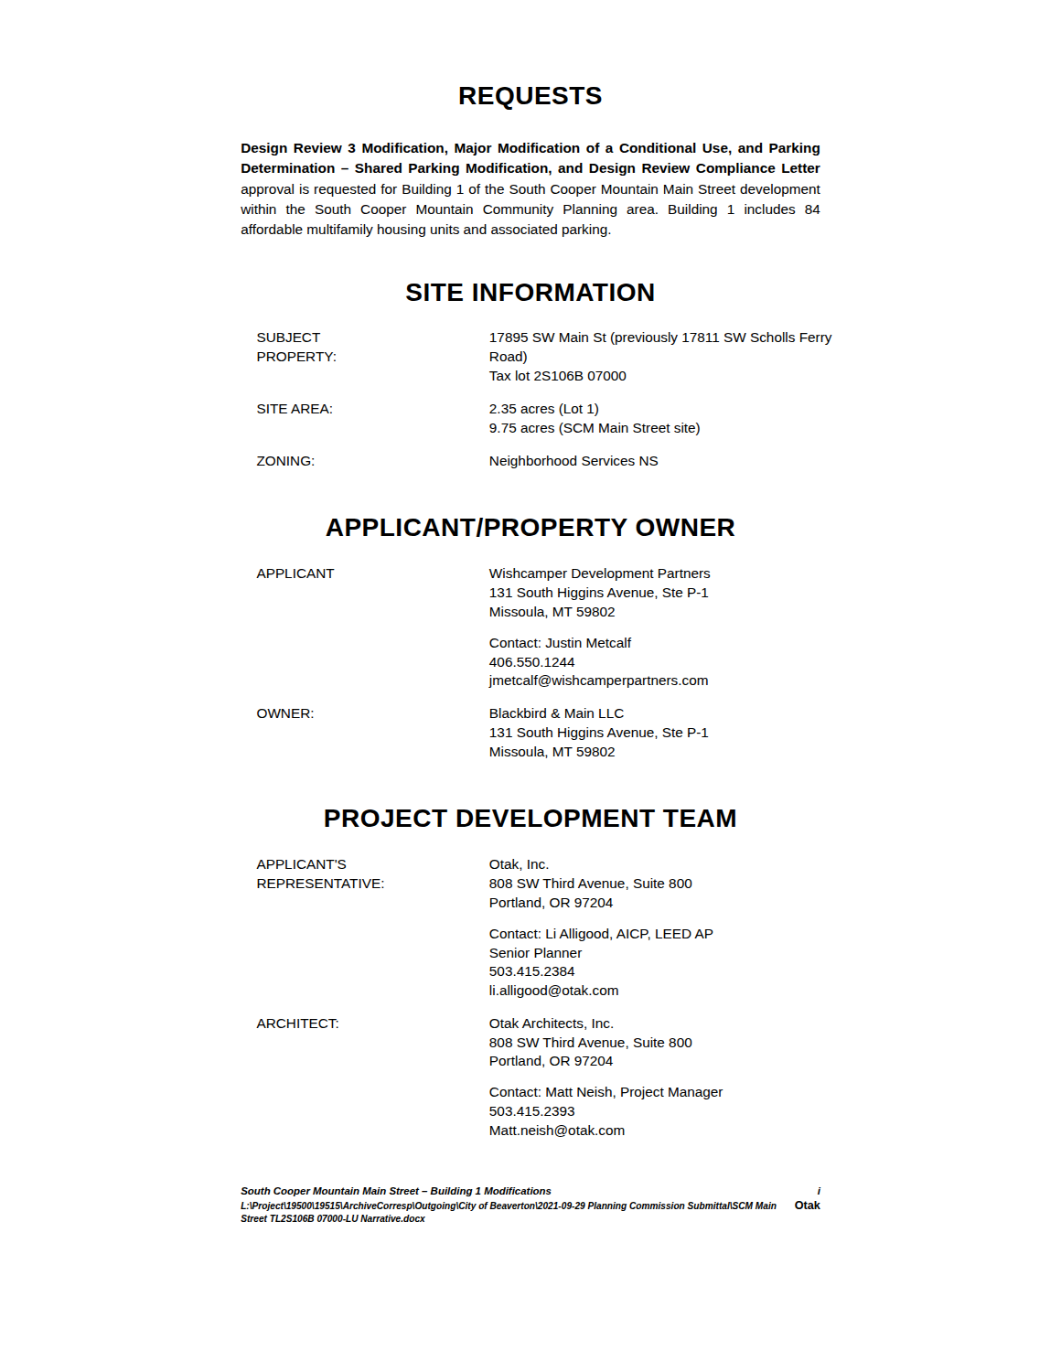REQUESTS
Design Review 3 Modification, Major Modification of a Conditional Use, and Parking Determination – Shared Parking Modification, and Design Review Compliance Letter approval is requested for Building 1 of the South Cooper Mountain Main Street development within the South Cooper Mountain Community Planning area. Building 1 includes 84 affordable multifamily housing units and associated parking.
SITE INFORMATION
| SUBJECT PROPERTY: | 17895 SW Main St (previously 17811 SW Scholls Ferry Road) Tax lot 2S106B 07000 |
| SITE AREA: | 2.35 acres (Lot 1) 9.75 acres (SCM Main Street site) |
| ZONING: | Neighborhood Services NS |
APPLICANT/PROPERTY OWNER
| APPLICANT | Wishcamper Development Partners 131 South Higgins Avenue, Ste P-1 Missoula, MT 59802 |
| | Contact: Justin Metcalf 406.550.1244 jmetcalf@wishcamperpartners.com |
| OWNER: | Blackbird & Main LLC 131 South Higgins Avenue, Ste P-1 Missoula, MT 59802 |
PROJECT DEVELOPMENT TEAM
| APPLICANT'S REPRESENTATIVE: | Otak, Inc. 808 SW Third Avenue, Suite 800 Portland, OR 97204 |
| | Contact: Li Alligood, AICP, LEED AP Senior Planner 503.415.2384 li.alligood@otak.com |
| ARCHITECT: | Otak Architects, Inc. 808 SW Third Avenue, Suite 800 Portland, OR 97204 |
| | Contact: Matt Neish, Project Manager 503.415.2393 Matt.neish@otak.com |
South Cooper Mountain Main Street – Building 1 Modifications
i
L:\Project\19500\19515\ArchiveCorresp\Outgoing\City of Beaverton\2021-09-29 Planning Commission Submittal\SCM Main Street TL2S106B 07000-LU Narrative.docx
Otak